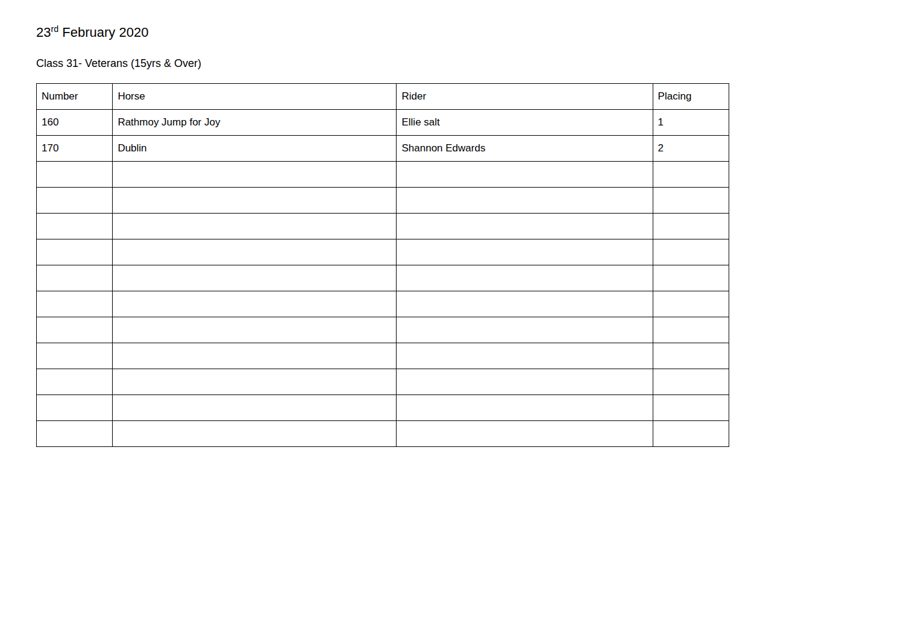23rd February 2020
Class 31- Veterans (15yrs & Over)
| Number | Horse | Rider | Placing |
| 160 | Rathmoy Jump for Joy | Ellie salt | 1 |
| 170 | Dublin | Shannon Edwards | 2 |